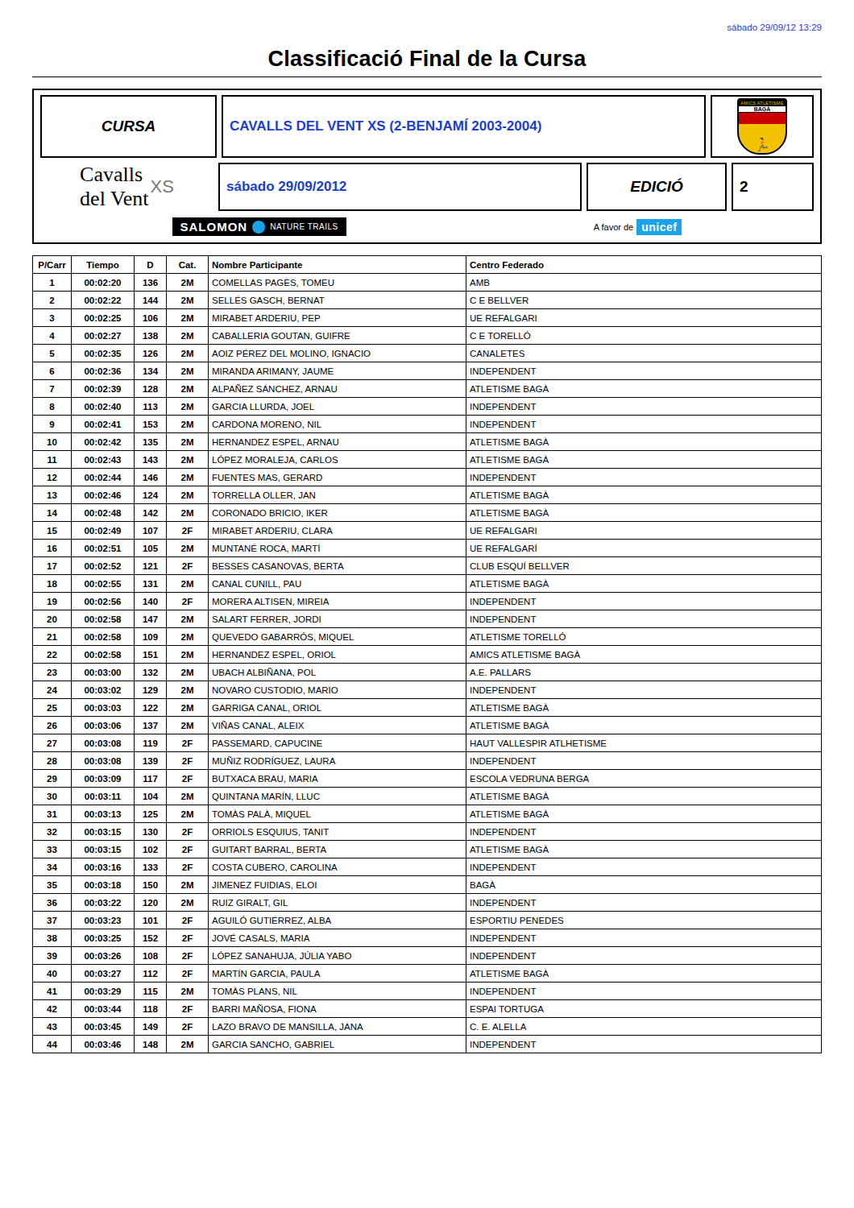sábado 29/09/12 13:29
Classificació Final de la Cursa
CURSA
CAVALLS DEL VENT XS (2-BENJAMÍ 2003-2004)
AMICS ATLETISME
BAGÀ
🏃
Cavalls
del VentXS
sábado 29/09/2012
EDICIÓ
2
SALOMON NATURE TRAILS
A favor de unicef
| P/Carr | Tiempo | D | Cat. | Nombre Participante | Centro Federado |
| --- | --- | --- | --- | --- | --- |
| 1 | 00:02:20 | 136 | 2M | COMELLAS PAGÈS, TOMEU | AMB |
| 2 | 00:02:22 | 144 | 2M | SELLÉS GASCH, BERNAT | C E BELLVER |
| 3 | 00:02:25 | 106 | 2M | MIRABET ARDERIU, PEP | UE REFALGARI |
| 4 | 00:02:27 | 138 | 2M | CABALLERIA GOUTAN, GUIFRE | C E TORELLÓ |
| 5 | 00:02:35 | 126 | 2M | AOIZ PÉREZ DEL MOLINO, IGNACIO | CANALETES |
| 6 | 00:02:36 | 134 | 2M | MIRANDA ARIMANY, JAUME | INDEPENDENT |
| 7 | 00:02:39 | 128 | 2M | ALPAÑEZ SÁNCHEZ, ARNAU | ATLETISME BAGÀ |
| 8 | 00:02:40 | 113 | 2M | GARCIA LLURDA, JOEL | INDEPENDENT |
| 9 | 00:02:41 | 153 | 2M | CARDONA MORENO, NIL | INDEPENDENT |
| 10 | 00:02:42 | 135 | 2M | HERNANDEZ ESPEL, ARNAU | ATLETISME BAGÀ |
| 11 | 00:02:43 | 143 | 2M | LÓPEZ MORALEJA, CARLOS | ATLETISME BAGÀ |
| 12 | 00:02:44 | 146 | 2M | FUENTES MAS, GERARD | INDEPENDENT |
| 13 | 00:02:46 | 124 | 2M | TORRELLA OLLER, JAN | ATLETISME BAGÀ |
| 14 | 00:02:48 | 142 | 2M | CORONADO BRICIO, IKER | ATLETISME BAGÀ |
| 15 | 00:02:49 | 107 | 2F | MIRABET ARDERIU, CLARA | UE REFALGARI |
| 16 | 00:02:51 | 105 | 2M | MUNTANÉ ROCA, MARTÍ | UE REFALGARÍ |
| 17 | 00:02:52 | 121 | 2F | BESSES CASANOVAS, BERTA | CLUB ESQUÍ BELLVER |
| 18 | 00:02:55 | 131 | 2M | CANAL CUNILL, PAU | ATLETISME BAGÀ |
| 19 | 00:02:56 | 140 | 2F | MORERA ALTISEN, MIREIA | INDEPENDENT |
| 20 | 00:02:58 | 147 | 2M | SALART FERRER, JORDI | INDEPENDENT |
| 21 | 00:02:58 | 109 | 2M | QUEVEDO GABARRÓS, MIQUEL | ATLETISME TORELLÓ |
| 22 | 00:02:58 | 151 | 2M | HERNANDEZ ESPEL, ORIOL | AMICS ATLETISME BAGÀ |
| 23 | 00:03:00 | 132 | 2M | UBACH ALBIÑANA, POL | A.E. PALLARS |
| 24 | 00:03:02 | 129 | 2M | NOVARO CUSTODIO, MARIO | INDEPENDENT |
| 25 | 00:03:03 | 122 | 2M | GARRIGA CANAL, ORIOL | ATLETISME BAGÀ |
| 26 | 00:03:06 | 137 | 2M | VIÑAS CANAL, ALEIX | ATLETISME BAGÀ |
| 27 | 00:03:08 | 119 | 2F | PASSEMARD, CAPUCINE | HAUT VALLESPIR ATLHETISME |
| 28 | 00:03:08 | 139 | 2F | MUÑIZ RODRÍGUEZ, LAURA | INDEPENDENT |
| 29 | 00:03:09 | 117 | 2F | BUTXACA BRAU, MARIA | ESCOLA VEDRUNA BERGA |
| 30 | 00:03:11 | 104 | 2M | QUINTANA MARÍN, LLUC | ATLETISME BAGÀ |
| 31 | 00:03:13 | 125 | 2M | TOMÀS PALÀ, MIQUEL | ATLETISME BAGÀ |
| 32 | 00:03:15 | 130 | 2F | ORRIOLS ESQUIUS, TANIT | INDEPENDENT |
| 33 | 00:03:15 | 102 | 2F | GUITART BARRAL, BERTA | ATLETISME BAGÀ |
| 34 | 00:03:16 | 133 | 2F | COSTA CUBERO, CAROLINA | INDEPENDENT |
| 35 | 00:03:18 | 150 | 2M | JIMENEZ FUIDIAS, ELOI | BAGÀ |
| 36 | 00:03:22 | 120 | 2M | RUIZ GIRALT, GIL | INDEPENDENT |
| 37 | 00:03:23 | 101 | 2F | AGUILÓ GUTIÉRREZ, ALBA | ESPORTIU PENEDES |
| 38 | 00:03:25 | 152 | 2F | JOVÉ CASALS, MARIA | INDEPENDENT |
| 39 | 00:03:26 | 108 | 2F | LÓPEZ SANAHUJA, JÚLIA YABO | INDEPENDENT |
| 40 | 00:03:27 | 112 | 2F | MARTÍN GARCIA, PAULA | ATLETISME BAGÀ |
| 41 | 00:03:29 | 115 | 2M | TOMÀS PLANS, NIL | INDEPENDENT |
| 42 | 00:03:44 | 118 | 2F | BARRI MAÑOSA, FIONA | ESPAI TORTUGA |
| 43 | 00:03:45 | 149 | 2F | LAZO BRAVO DE MANSILLA, JANA | C. E. ALELLA |
| 44 | 00:03:46 | 148 | 2M | GARCIA SANCHO, GABRIEL | INDEPENDENT |